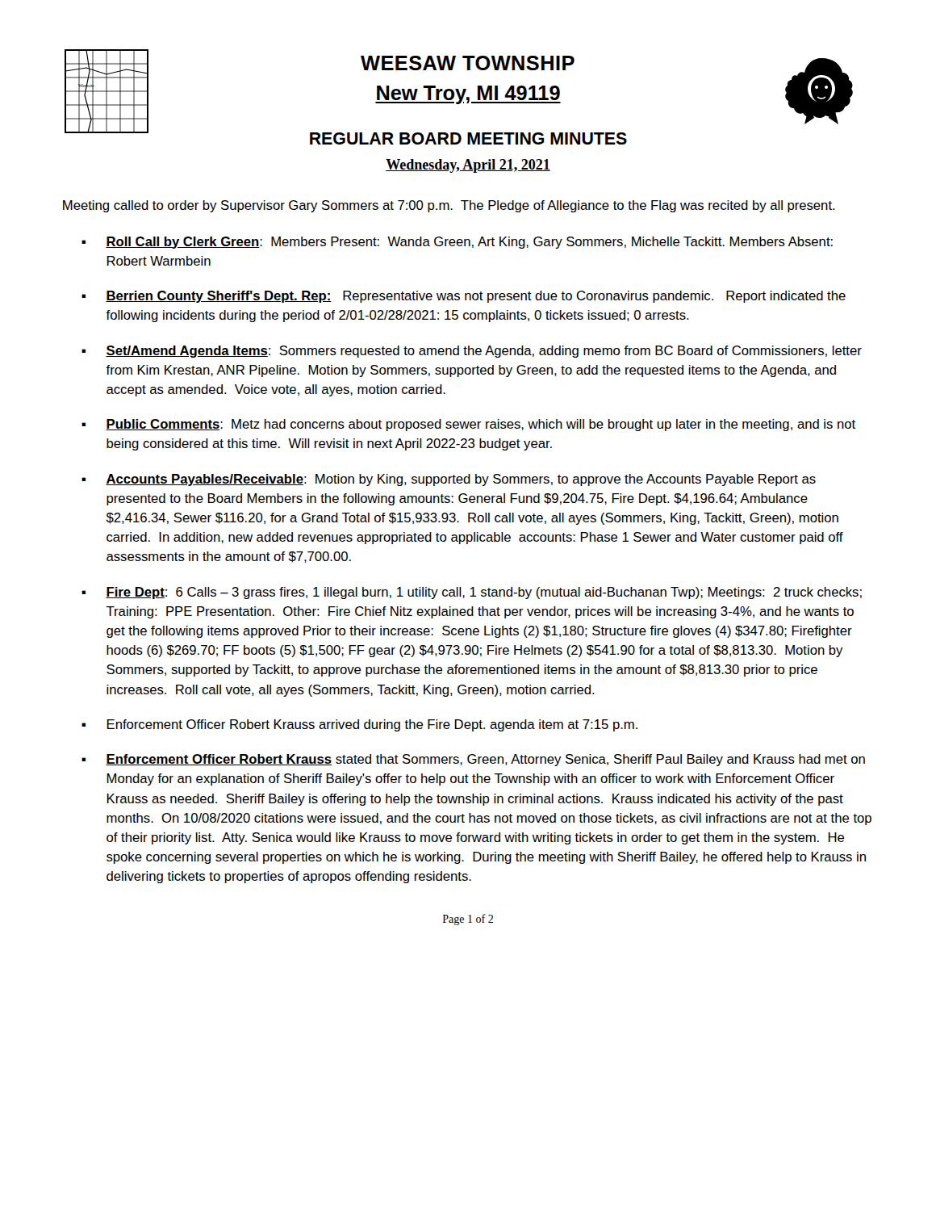Weesaw
WEESAW TOWNSHIP
New Troy, MI 49119
REGULAR BOARD MEETING MINUTES
Wednesday, April 21, 2021
Meeting called to order by Supervisor Gary Sommers at 7:00 p.m. The Pledge of Allegiance to the Flag was recited by all present.
Roll Call by Clerk Green: Members Present: Wanda Green, Art King, Gary Sommers, Michelle Tackitt. Members Absent: Robert Warmbein
Berrien County Sheriff's Dept. Rep: Representative was not present due to Coronavirus pandemic. Report indicated the following incidents during the period of 2/01-02/28/2021: 15 complaints, 0 tickets issued; 0 arrests.
Set/Amend Agenda Items: Sommers requested to amend the Agenda, adding memo from BC Board of Commissioners, letter from Kim Krestan, ANR Pipeline. Motion by Sommers, supported by Green, to add the requested items to the Agenda, and accept as amended. Voice vote, all ayes, motion carried.
Public Comments: Metz had concerns about proposed sewer raises, which will be brought up later in the meeting, and is not being considered at this time. Will revisit in next April 2022-23 budget year.
Accounts Payables/Receivable: Motion by King, supported by Sommers, to approve the Accounts Payable Report as presented to the Board Members in the following amounts: General Fund $9,204.75, Fire Dept. $4,196.64; Ambulance $2,416.34, Sewer $116.20, for a Grand Total of $15,933.93. Roll call vote, all ayes (Sommers, King, Tackitt, Green), motion carried. In addition, new added revenues appropriated to applicable accounts: Phase 1 Sewer and Water customer paid off assessments in the amount of $7,700.00.
Fire Dept: 6 Calls – 3 grass fires, 1 illegal burn, 1 utility call, 1 stand-by (mutual aid-Buchanan Twp); Meetings: 2 truck checks; Training: PPE Presentation. Other: Fire Chief Nitz explained that per vendor, prices will be increasing 3-4%, and he wants to get the following items approved Prior to their increase: Scene Lights (2) $1,180; Structure fire gloves (4) $347.80; Firefighter hoods (6) $269.70; FF boots (5) $1,500; FF gear (2) $4,973.90; Fire Helmets (2) $541.90 for a total of $8,813.30. Motion by Sommers, supported by Tackitt, to approve purchase the aforementioned items in the amount of $8,813.30 prior to price increases. Roll call vote, all ayes (Sommers, Tackitt, King, Green), motion carried.
Enforcement Officer Robert Krauss arrived during the Fire Dept. agenda item at 7:15 p.m.
Enforcement Officer Robert Krauss stated that Sommers, Green, Attorney Senica, Sheriff Paul Bailey and Krauss had met on Monday for an explanation of Sheriff Bailey's offer to help out the Township with an officer to work with Enforcement Officer Krauss as needed. Sheriff Bailey is offering to help the township in criminal actions. Krauss indicated his activity of the past months. On 10/08/2020 citations were issued, and the court has not moved on those tickets, as civil infractions are not at the top of their priority list. Atty. Senica would like Krauss to move forward with writing tickets in order to get them in the system. He spoke concerning several properties on which he is working. During the meeting with Sheriff Bailey, he offered help to Krauss in delivering tickets to properties of apropos offending residents.
Page 1 of 2